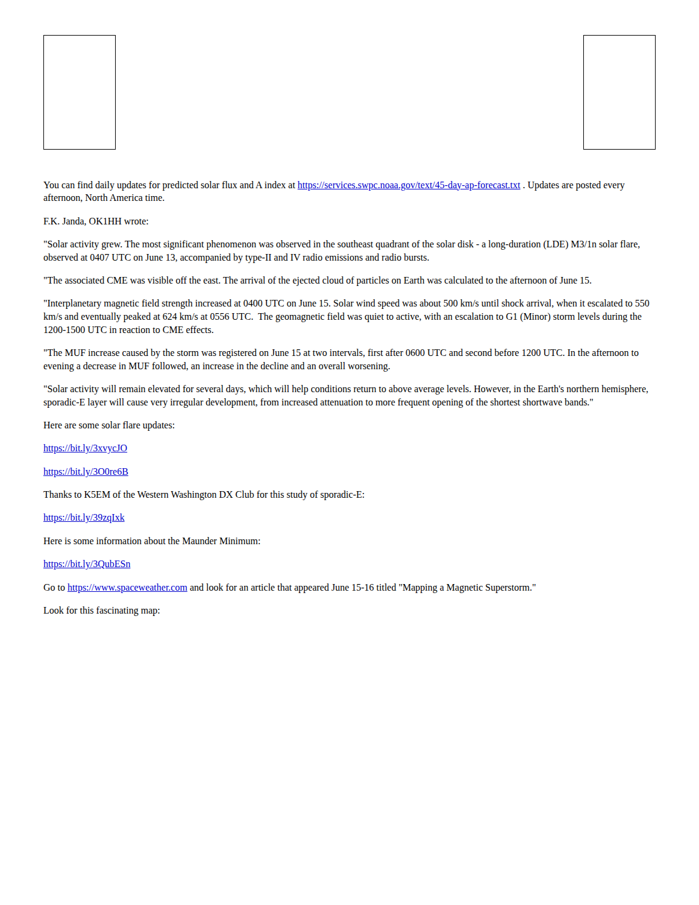You can find daily updates for predicted solar flux and A index at https://services.swpc.noaa.gov/text/45-day-ap-forecast.txt . Updates are posted every afternoon, North America time.
F.K. Janda, OK1HH wrote:
"Solar activity grew. The most significant phenomenon was observed in the southeast quadrant of the solar disk - a long-duration (LDE) M3/1n solar flare, observed at 0407 UTC on June 13, accompanied by type-II and IV radio emissions and radio bursts.
"The associated CME was visible off the east. The arrival of the ejected cloud of particles on Earth was calculated to the afternoon of June 15.
"Interplanetary magnetic field strength increased at 0400 UTC on June 15. Solar wind speed was about 500 km/s until shock arrival, when it escalated to 550 km/s and eventually peaked at 624 km/s at 0556 UTC. The geomagnetic field was quiet to active, with an escalation to G1 (Minor) storm levels during the 1200-1500 UTC in reaction to CME effects.
"The MUF increase caused by the storm was registered on June 15 at two intervals, first after 0600 UTC and second before 1200 UTC. In the afternoon to evening a decrease in MUF followed, an increase in the decline and an overall worsening.
"Solar activity will remain elevated for several days, which will help conditions return to above average levels. However, in the Earth's northern hemisphere, sporadic-E layer will cause very irregular development, from increased attenuation to more frequent opening of the shortest shortwave bands."
Here are some solar flare updates:
https://bit.ly/3xvycJO
https://bit.ly/3O0re6B
Thanks to K5EM of the Western Washington DX Club for this study of sporadic-E:
https://bit.ly/39zqIxk
Here is some information about the Maunder Minimum:
https://bit.ly/3QubESn
Go to https://www.spaceweather.com and look for an article that appeared June 15-16 titled "Mapping a Magnetic Superstorm."
Look for this fascinating map: